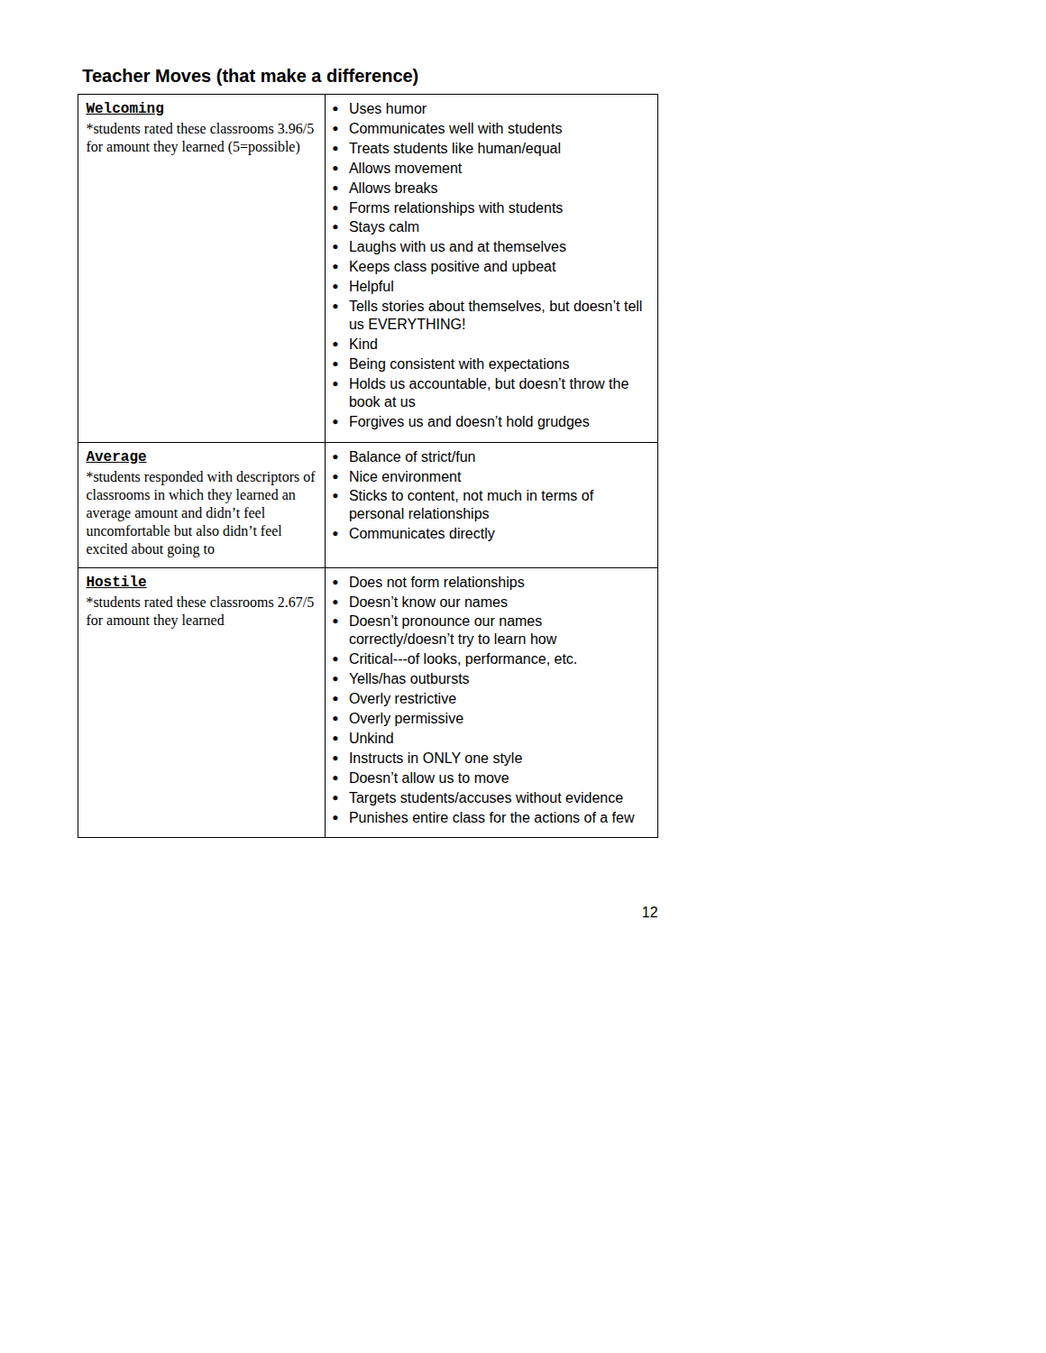Teacher Moves (that make a difference)
| Welcoming *students rated these classrooms 3.96/5 for amount they learned (5=possible) | Uses humor Communicates well with students Treats students like human/equal Allows movement Allows breaks Forms relationships with students Stays calm Laughs with us and at themselves Keeps class positive and upbeat Helpful Tells stories about themselves, but doesn’t tell us EVERYTHING! Kind Being consistent with expectations Holds us accountable, but doesn’t throw the book at us Forgives us and doesn’t hold grudges |
| Average *students responded with descriptors of classrooms in which they learned an average amount and didn’t feel uncomfortable but also didn’t feel excited about going to | Balance of strict/fun Nice environment Sticks to content, not much in terms of personal relationships Communicates directly |
| Hostile *students rated these classrooms 2.67/5 for amount they learned | Does not form relationships Doesn’t know our names Doesn’t pronounce our names correctly/doesn’t try to learn how Critical---of looks, performance, etc. Yells/has outbursts Overly restrictive Overly permissive Unkind Instructs in ONLY one style Doesn’t allow us to move Targets students/accuses without evidence Punishes entire class for the actions of a few |
12